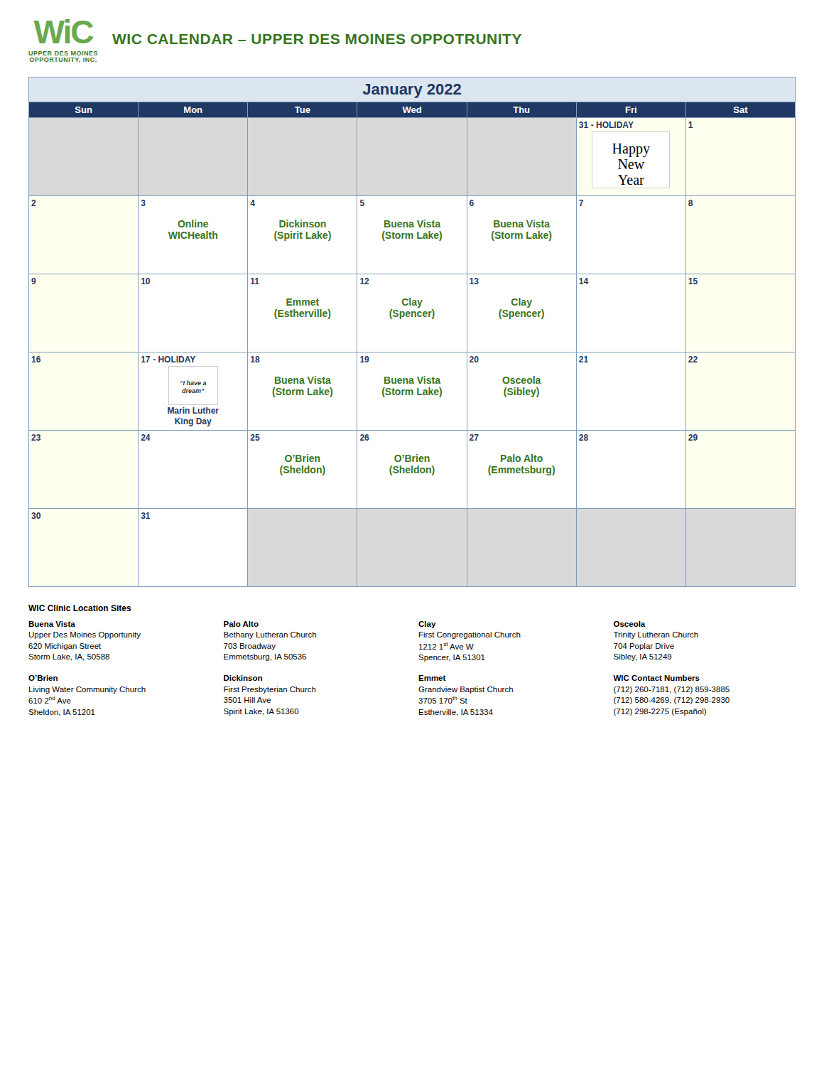WiC
UPPER DES MOINES
OPPORTUNITY, INC.
WIC CALENDAR – UPPER DES MOINES OPPOTRUNITY
January 2022
| Sun | Mon | Tue | Wed | Thu | Fri | Sat |
| --- | --- | --- | --- | --- | --- | --- |
| | | | | | 31 - HOLIDAY Happy New Year | 1 |
| 2 | 3 Online WICHealth | 4 Dickinson (Spirit Lake) | 5 Buena Vista (Storm Lake) | 6 Buena Vista (Storm Lake) | 7 | 8 |
| 9 | 10 | 11 Emmet (Estherville) | 12 Clay (Spencer) | 13 Clay (Spencer) | 14 | 15 |
| 16 | 17 - HOLIDAY “I have a dream” Marin Luther King Day | 18 Buena Vista (Storm Lake) | 19 Buena Vista (Storm Lake) | 20 Osceola (Sibley) | 21 | 22 |
| 23 | 24 | 25 O’Brien (Sheldon) | 26 O’Brien (Sheldon) | 27 Palo Alto (Emmetsburg) | 28 | 29 |
| 30 | 31 | | | | | |
WIC Clinic Location Sites
Buena Vista
Upper Des Moines Opportunity
620 Michigan Street
Storm Lake, IA, 50588
Palo Alto
Bethany Lutheran Church
703 Broadway
Emmetsburg, IA 50536
Clay
First Congregational Church
1212 1st Ave W
Spencer, IA 51301
Osceola
Trinity Lutheran Church
704 Poplar Drive
Sibley, IA 51249
O’Brien
Living Water Community Church
610 2nd Ave
Sheldon, IA 51201
Dickinson
First Presbyterian Church
3501 Hill Ave
Spirit Lake, IA 51360
Emmet
Grandview Baptist Church
3705 170th St
Estherville, IA 51334
WIC Contact Numbers
(712) 260-7181, (712) 859-3885
(712) 580-4269, (712) 298-2930
(712) 298-2275 (Español)